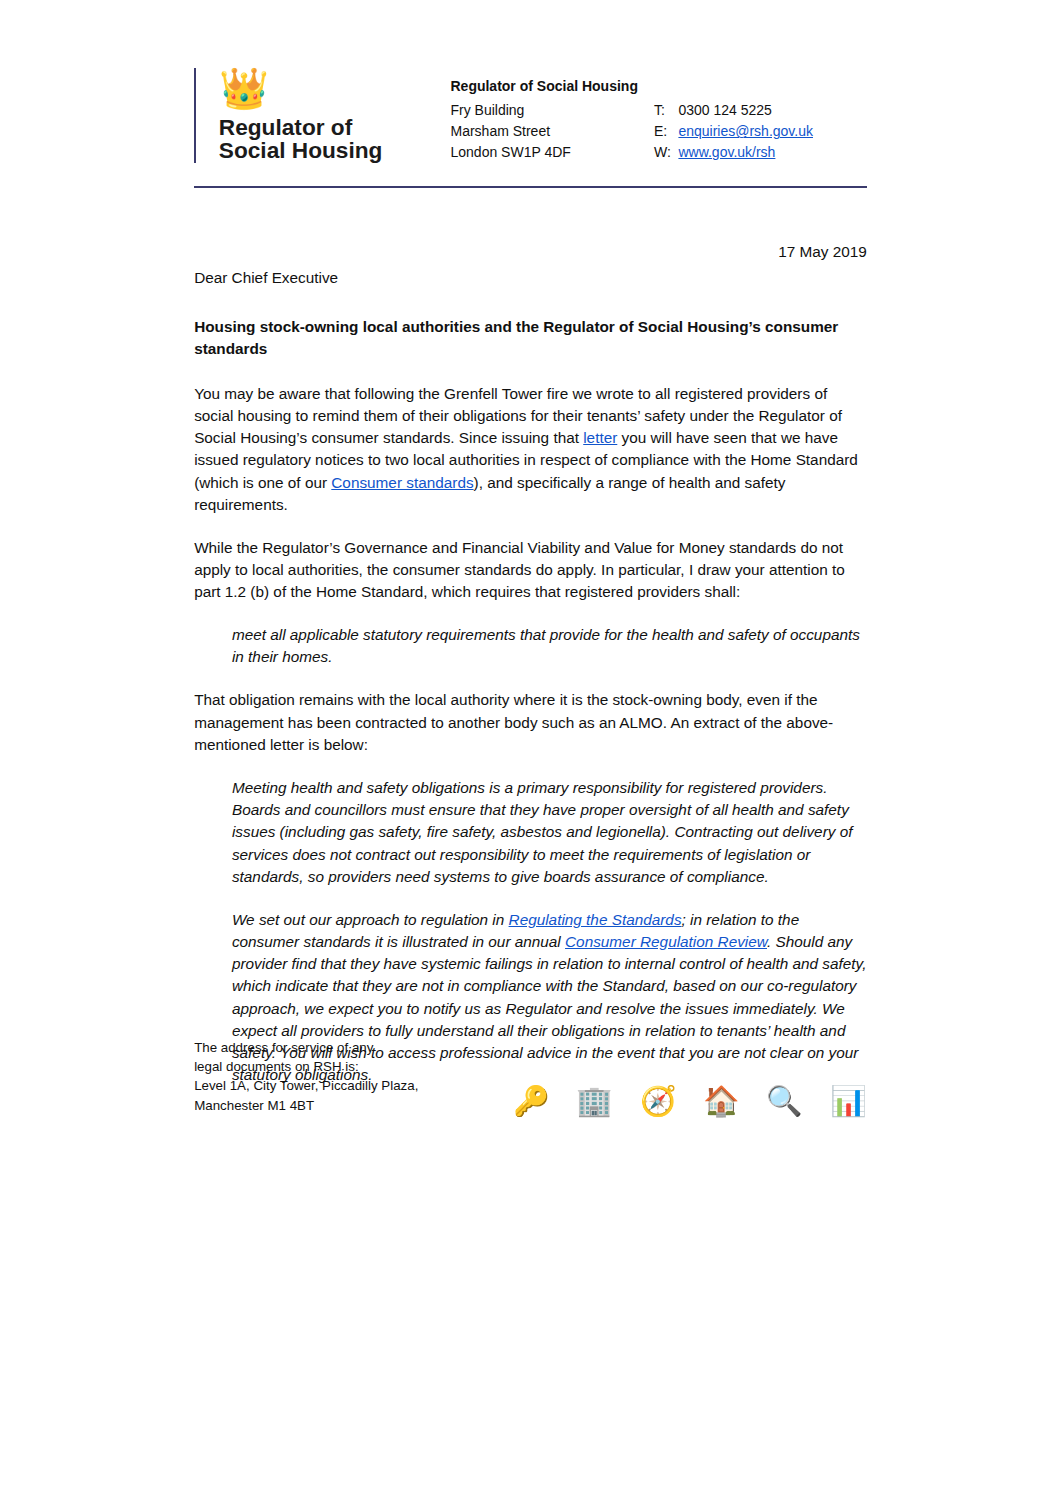👑
Regulator of
Social Housing
Regulator of Social Housing
| Fry Building | T: | 0300 124 5225 |
| Marsham Street | E: | enquiries@rsh.gov.uk |
| London SW1P 4DF | W: | www.gov.uk/rsh |
17 May 2019
Dear Chief Executive
Housing stock-owning local authorities and the Regulator of Social Housing’s consumer standards
You may be aware that following the Grenfell Tower fire we wrote to all registered providers of social housing to remind them of their obligations for their tenants’ safety under the Regulator of Social Housing’s consumer standards. Since issuing that letter you will have seen that we have issued regulatory notices to two local authorities in respect of compliance with the Home Standard (which is one of our Consumer standards), and specifically a range of health and safety requirements.
While the Regulator’s Governance and Financial Viability and Value for Money standards do not apply to local authorities, the consumer standards do apply. In particular, I draw your attention to part 1.2 (b) of the Home Standard, which requires that registered providers shall:
meet all applicable statutory requirements that provide for the health and safety of occupants in their homes.
That obligation remains with the local authority where it is the stock-owning body, even if the management has been contracted to another body such as an ALMO. An extract of the above-mentioned letter is below:
Meeting health and safety obligations is a primary responsibility for registered providers. Boards and councillors must ensure that they have proper oversight of all health and safety issues (including gas safety, fire safety, asbestos and legionella). Contracting out delivery of services does not contract out responsibility to meet the requirements of legislation or standards, so providers need systems to give boards assurance of compliance.
We set out our approach to regulation in Regulating the Standards; in relation to the consumer standards it is illustrated in our annual Consumer Regulation Review. Should any provider find that they have systemic failings in relation to internal control of health and safety, which indicate that they are not in compliance with the Standard, based on our co-regulatory approach, we expect you to notify us as Regulator and resolve the issues immediately. We expect all providers to fully understand all their obligations in relation to tenants’ health and safety. You will wish to access professional advice in the event that you are not clear on your statutory obligations.
The address for service of any
legal documents on RSH is:
Level 1A, City Tower, Piccadilly Plaza,
Manchester M1 4BT
🔑 🏢 🧭 🏠 🔍 📊